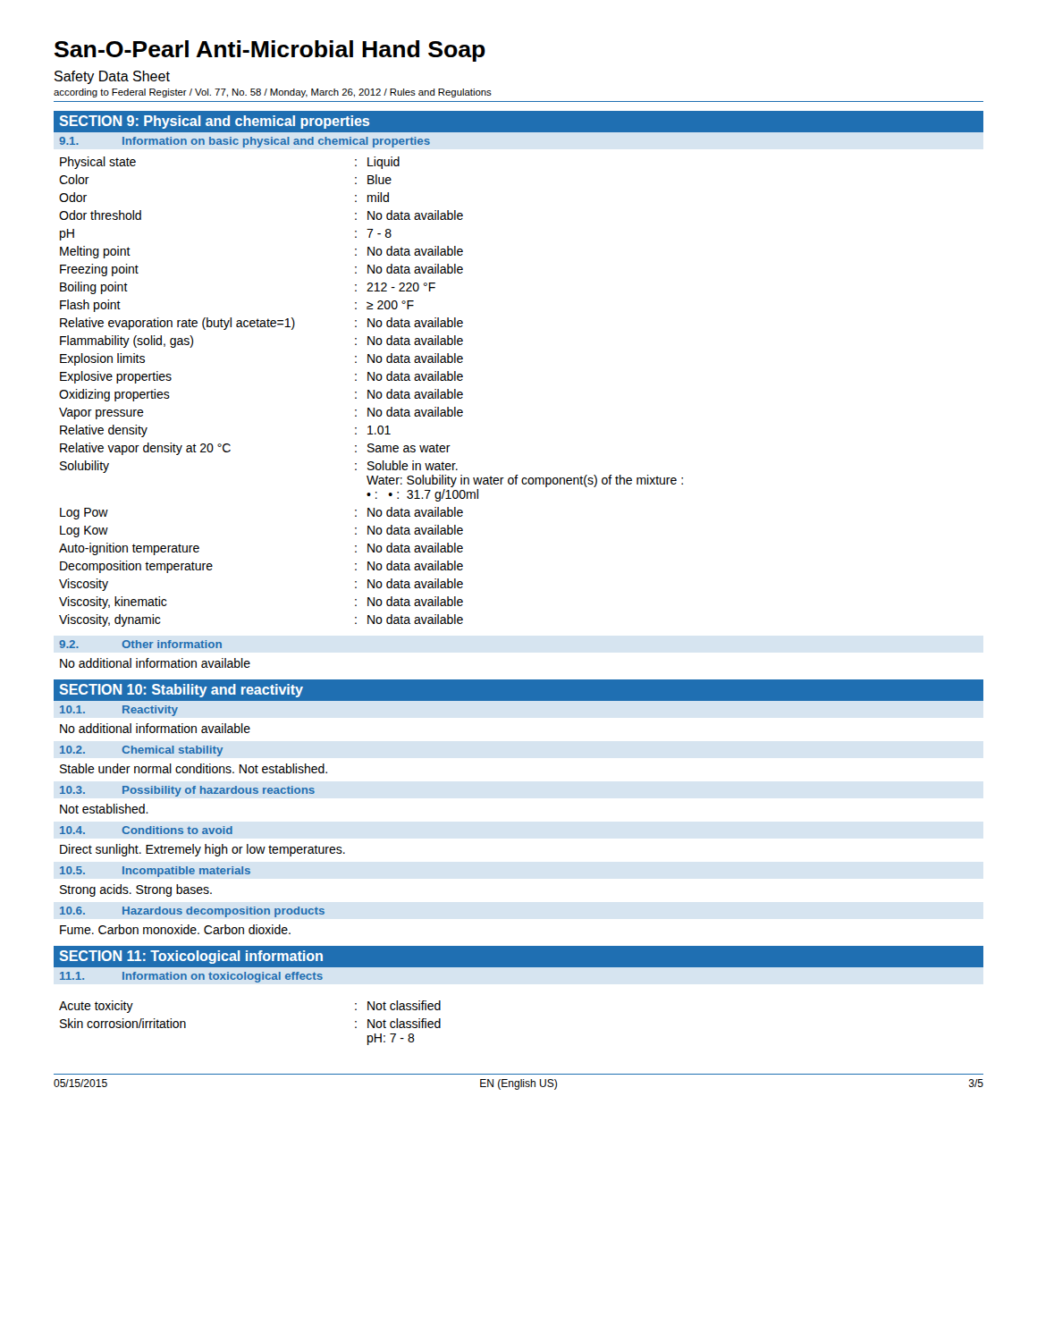San-O-Pearl Anti-Microbial Hand Soap
Safety Data Sheet
according to Federal Register / Vol. 77, No. 58 / Monday, March 26, 2012 / Rules and Regulations
SECTION 9: Physical and chemical properties
9.1. Information on basic physical and chemical properties
| Physical state | : | Liquid |
| Color | : | Blue |
| Odor | : | mild |
| Odor threshold | : | No data available |
| pH | : | 7 - 8 |
| Melting point | : | No data available |
| Freezing point | : | No data available |
| Boiling point | : | 212 - 220 °F |
| Flash point | : | ≥ 200 °F |
| Relative evaporation rate (butyl acetate=1) | : | No data available |
| Flammability (solid, gas) | : | No data available |
| Explosion limits | : | No data available |
| Explosive properties | : | No data available |
| Oxidizing properties | : | No data available |
| Vapor pressure | : | No data available |
| Relative density | : | 1.01 |
| Relative vapor density at 20 °C | : | Same as water |
| Solubility | : | Soluble in water. Water: Solubility in water of component(s) of the mixture : • : • : 31.7 g/100ml |
| Log Pow | : | No data available |
| Log Kow | : | No data available |
| Auto-ignition temperature | : | No data available |
| Decomposition temperature | : | No data available |
| Viscosity | : | No data available |
| Viscosity, kinematic | : | No data available |
| Viscosity, dynamic | : | No data available |
9.2. Other information
No additional information available
SECTION 10: Stability and reactivity
10.1. Reactivity
No additional information available
10.2. Chemical stability
Stable under normal conditions. Not established.
10.3. Possibility of hazardous reactions
Not established.
10.4. Conditions to avoid
Direct sunlight. Extremely high or low temperatures.
10.5. Incompatible materials
Strong acids. Strong bases.
10.6. Hazardous decomposition products
Fume. Carbon monoxide. Carbon dioxide.
SECTION 11: Toxicological information
11.1. Information on toxicological effects
| Acute toxicity | : | Not classified |
| Skin corrosion/irritation | : | Not classified pH: 7 - 8 |
05/15/2015
EN (English US)
3/5